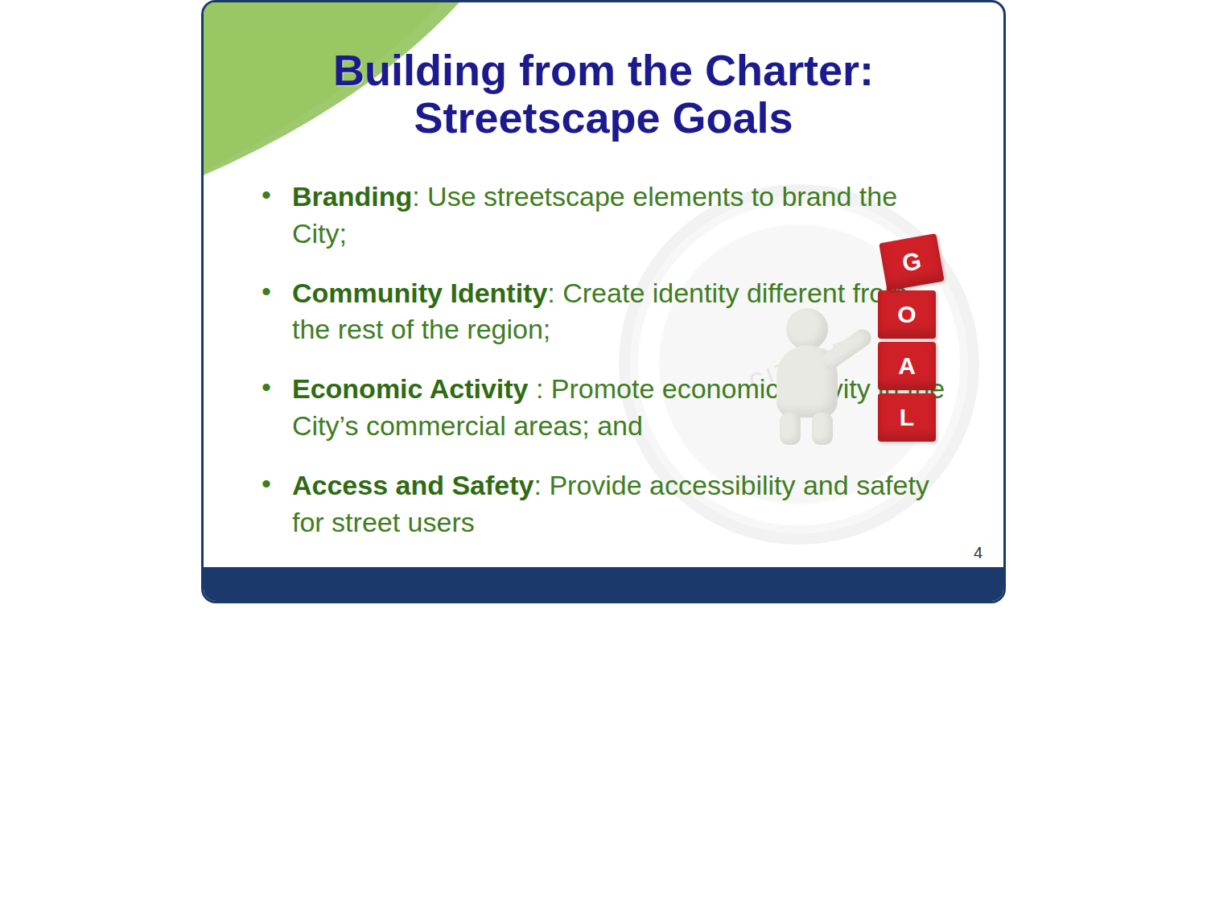CITY OF
Building from the Charter:
Streetscape Goals
Branding: Use streetscape elements to brand the City;
Community Identity: Create identity different from the rest of the region;
Economic Activity : Promote economic activity in the City’s commercial areas; and
Access and Safety: Provide accessibility and safety for street users
G
O
A
L
4